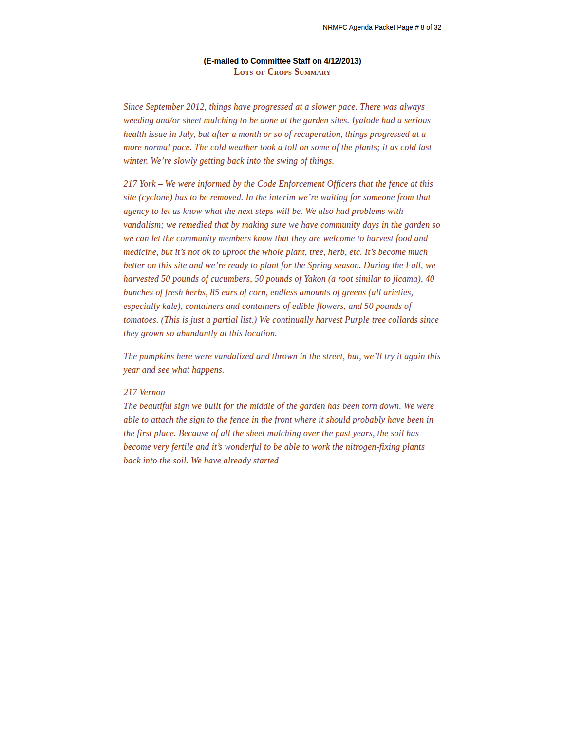NRMFC Agenda Packet Page # 8 of 32
(E-mailed to Committee Staff on 4/12/2013)
Lots of Crops Summary
Since September 2012, things have progressed at a slower pace. There was always weeding and/or sheet mulching to be done at the garden sites. Iyalode had a serious health issue in July, but after a month or so of recuperation, things progressed at a more normal pace. The cold weather took a toll on some of the plants; it as cold last winter. We’re slowly getting back into the swing of things.
217 York – We were informed by the Code Enforcement Officers that the fence at this site (cyclone) has to be removed. In the interim we’re waiting for someone from that agency to let us know what the next steps will be. We also had problems with vandalism; we remedied that by making sure we have community days in the garden so we can let the community members know that they are welcome to harvest food and medicine, but it’s not ok to uproot the whole plant, tree, herb, etc. It’s become much better on this site and we’re ready to plant for the Spring season. During the Fall, we harvested 50 pounds of cucumbers, 50 pounds of Yakon (a root similar to jicama), 40 bunches of fresh herbs, 85 ears of corn, endless amounts of greens (all arieties, especially kale), containers and containers of edible flowers, and 50 pounds of tomatoes. (This is just a partial list.) We continually harvest Purple tree collards since they grown so abundantly at this location.
The pumpkins here were vandalized and thrown in the street, but, we’ll try it again this year and see what happens.
217 Vernon
The beautiful sign we built for the middle of the garden has been torn down. We were able to attach the sign to the fence in the front where it should probably have been in the first place. Because of all the sheet mulching over the past years, the soil has become very fertile and it’s wonderful to be able to work the nitrogen-fixing plants back into the soil. We have already started